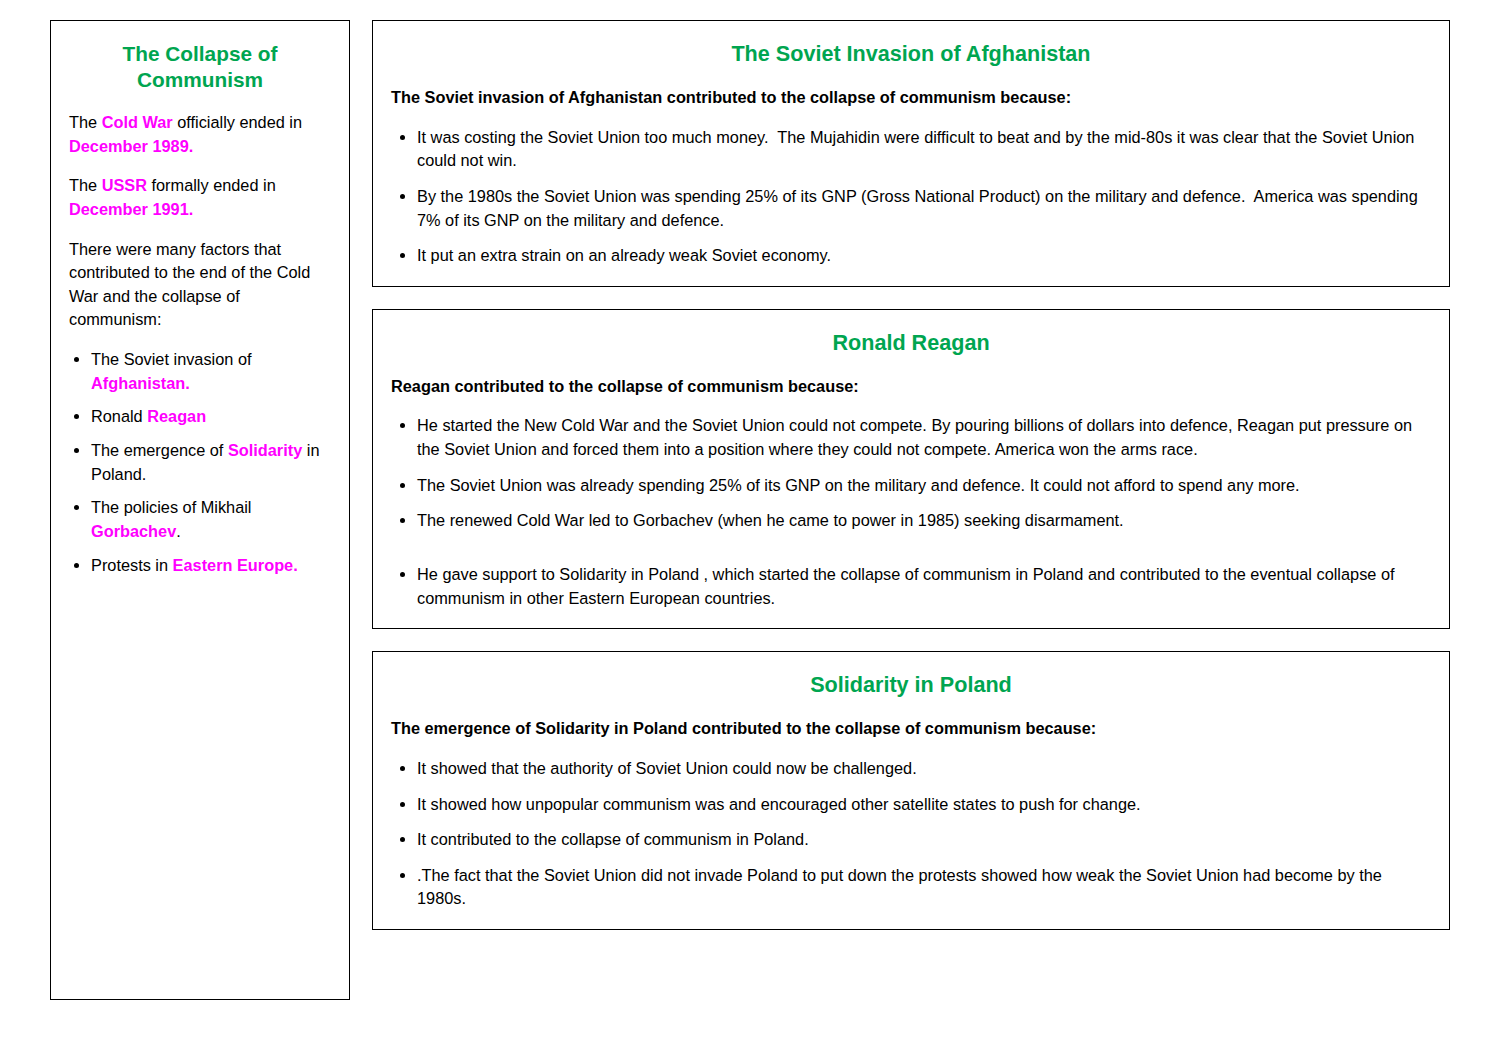The Collapse of
Communism
The Cold War officially ended in December 1989.
The USSR formally ended in December 1991.
There were many factors that contributed to the end of the Cold War and the collapse of communism:
The Soviet invasion of Afghanistan.
Ronald Reagan
The emergence of Solidarity in Poland.
The policies of Mikhail Gorbachev.
Protests in Eastern Europe.
The Soviet Invasion of Afghanistan
The Soviet invasion of Afghanistan contributed to the collapse of communism because:
It was costing the Soviet Union too much money. The Mujahidin were difficult to beat and by the mid-80s it was clear that the Soviet Union could not win.
By the 1980s the Soviet Union was spending 25% of its GNP (Gross National Product) on the military and defence. America was spending 7% of its GNP on the military and defence.
It put an extra strain on an already weak Soviet economy.
Ronald Reagan
Reagan contributed to the collapse of communism because:
He started the New Cold War and the Soviet Union could not compete. By pouring billions of dollars into defence, Reagan put pressure on the Soviet Union and forced them into a position where they could not compete. America won the arms race.
The Soviet Union was already spending 25% of its GNP on the military and defence. It could not afford to spend any more.
The renewed Cold War led to Gorbachev (when he came to power in 1985) seeking disarmament.
He gave support to Solidarity in Poland , which started the collapse of communism in Poland and contributed to the eventual collapse of communism in other Eastern European countries.
Solidarity in Poland
The emergence of Solidarity in Poland contributed to the collapse of communism because:
It showed that the authority of Soviet Union could now be challenged.
It showed how unpopular communism was and encouraged other satellite states to push for change.
It contributed to the collapse of communism in Poland.
.The fact that the Soviet Union did not invade Poland to put down the protests showed how weak the Soviet Union had become by the 1980s.